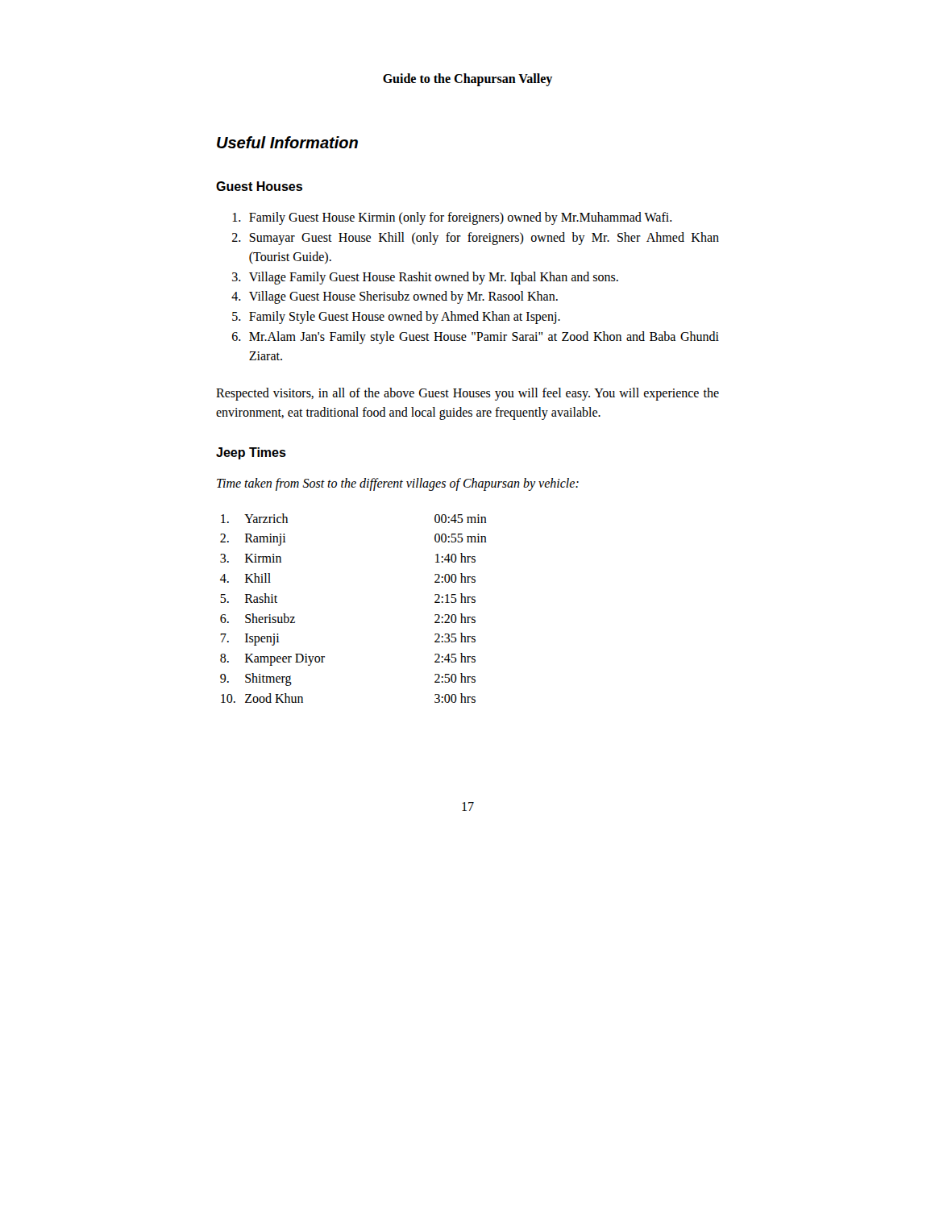Guide to the Chapursan Valley
Useful Information
Guest Houses
Family Guest House Kirmin (only for foreigners) owned by Mr.Muhammad Wafi.
Sumayar Guest House Khill (only for foreigners) owned by Mr. Sher Ahmed Khan (Tourist Guide).
Village Family Guest House Rashit owned by Mr. Iqbal Khan and sons.
Village Guest House Sherisubz owned by Mr. Rasool Khan.
Family Style Guest House owned by Ahmed Khan at Ispenj.
Mr.Alam Jan's Family style Guest House "Pamir Sarai" at Zood Khon and Baba Ghundi Ziarat.
Respected visitors, in all of the above Guest Houses you will feel easy. You will experience the environment, eat traditional food and local guides are frequently available.
Jeep Times
Time taken from Sost to the different villages of Chapursan by vehicle:
Yarzrich00:45 min
Raminji00:55 min
Kirmin1:40 hrs
Khill2:00 hrs
Rashit2:15 hrs
Sherisubz2:20 hrs
Ispenji2:35 hrs
Kampeer Diyor2:45 hrs
Shitmerg2:50 hrs
Zood Khun3:00 hrs
17